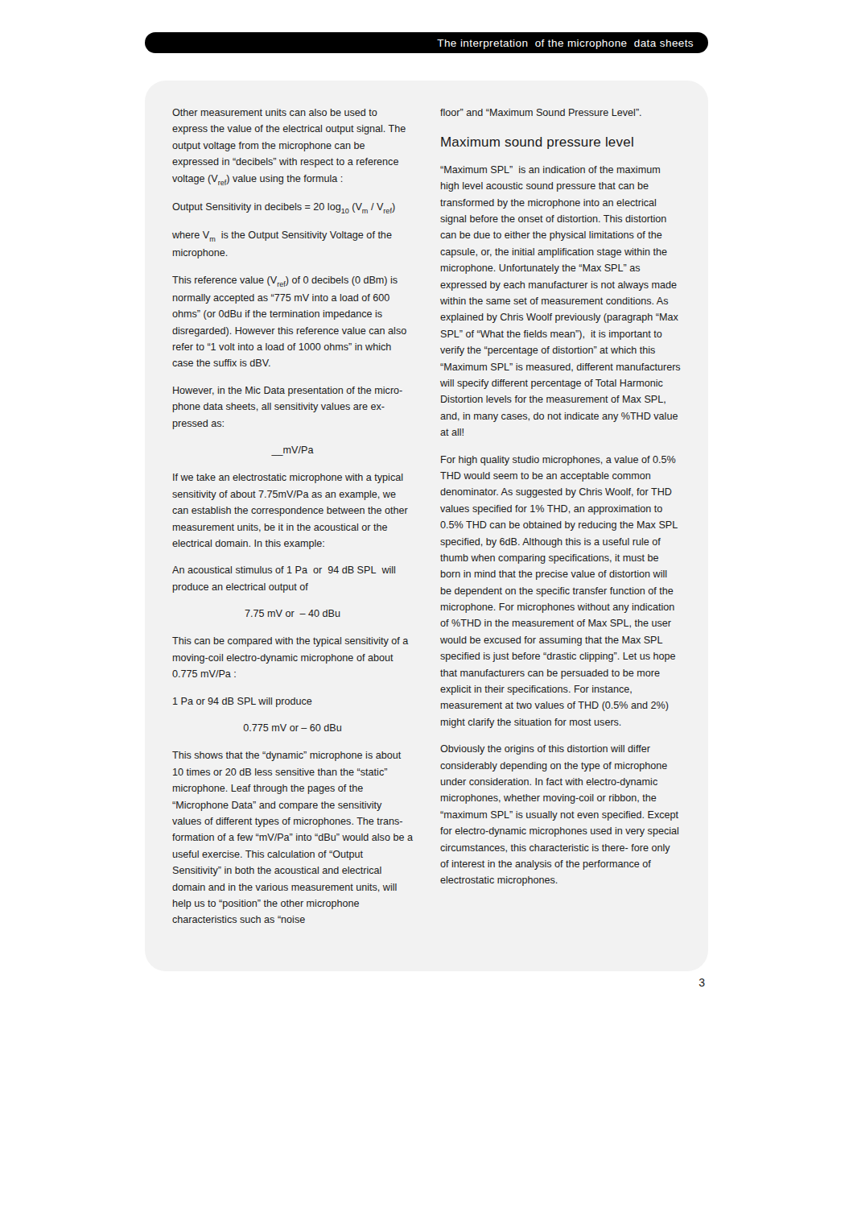The interpretation of the microphone data sheets
Other measurement units can also be used to express the value of the electrical output signal. The output voltage from the microphone can be expressed in “decibels” with respect to a reference voltage (Vref) value using the formula :
Output Sensitivity in decibels = 20 log10 (Vm / Vref)
where Vm is the Output Sensitivity Voltage of the microphone.
This reference value (Vref) of 0 decibels (0 dBm) is normally accepted as “775 mV into a load of 600 ohms” (or 0dBu if the termination impedance is disregarded). However this reference value can also refer to “1 volt into a load of 1000 ohms” in which case the suffix is dBV.
However, in the Mic Data presentation of the micro- phone data sheets, all sensitivity values are ex- pressed as:
__mV/Pa
If we take an electrostatic microphone with a typical sensitivity of about 7.75mV/Pa as an example, we can establish the correspondence between the other measurement units, be it in the acoustical or the electrical domain. In this example:
An acoustical stimulus of 1 Pa or 94 dB SPL will produce an electrical output of
7.75 mV or – 40 dBu
This can be compared with the typical sensitivity of a moving-coil electro-dynamic microphone of about 0.775 mV/Pa :
1 Pa or 94 dB SPL will produce
0.775 mV or – 60 dBu
This shows that the “dynamic” microphone is about 10 times or 20 dB less sensitive than the “static” microphone. Leaf through the pages of the “Microphone Data” and compare the sensitivity values of different types of microphones. The trans- formation of a few “mV/Pa” into “dBu” would also be a useful exercise. This calculation of “Output Sensitivity” in both the acoustical and electrical domain and in the various measurement units, will help us to “position” the other microphone characteristics such as “noise
floor” and “Maximum Sound Pressure Level”.
Maximum sound pressure level
“Maximum SPL” is an indication of the maximum high level acoustic sound pressure that can be transformed by the microphone into an electrical signal before the onset of distortion. This distortion can be due to either the physical limitations of the capsule, or, the initial amplification stage within the microphone. Unfortunately the “Max SPL” as expressed by each manufacturer is not always made within the same set of measurement conditions. As explained by Chris Woolf previously (paragraph “Max SPL” of “What the fields mean”), it is important to verify the “percentage of distortion” at which this “Maximum SPL” is measured, different manufacturers will specify different percentage of Total Harmonic Distortion levels for the measurement of Max SPL, and, in many cases, do not indicate any %THD value at all!
For high quality studio microphones, a value of 0.5% THD would seem to be an acceptable common denominator. As suggested by Chris Woolf, for THD values specified for 1% THD, an approximation to 0.5% THD can be obtained by reducing the Max SPL specified, by 6dB. Although this is a useful rule of thumb when comparing specifications, it must be born in mind that the precise value of distortion will be dependent on the specific transfer function of the microphone. For microphones without any indication of %THD in the measurement of Max SPL, the user would be excused for assuming that the Max SPL specified is just before “drastic clipping”. Let us hope that manufacturers can be persuaded to be more explicit in their specifications. For instance, measurement at two values of THD (0.5% and 2%) might clarify the situation for most users.
Obviously the origins of this distortion will differ considerably depending on the type of microphone under consideration. In fact with electro-dynamic microphones, whether moving-coil or ribbon, the “maximum SPL” is usually not even specified. Except for electro-dynamic microphones used in very special circumstances, this characteristic is there- fore only of interest in the analysis of the performance of electrostatic microphones.
3